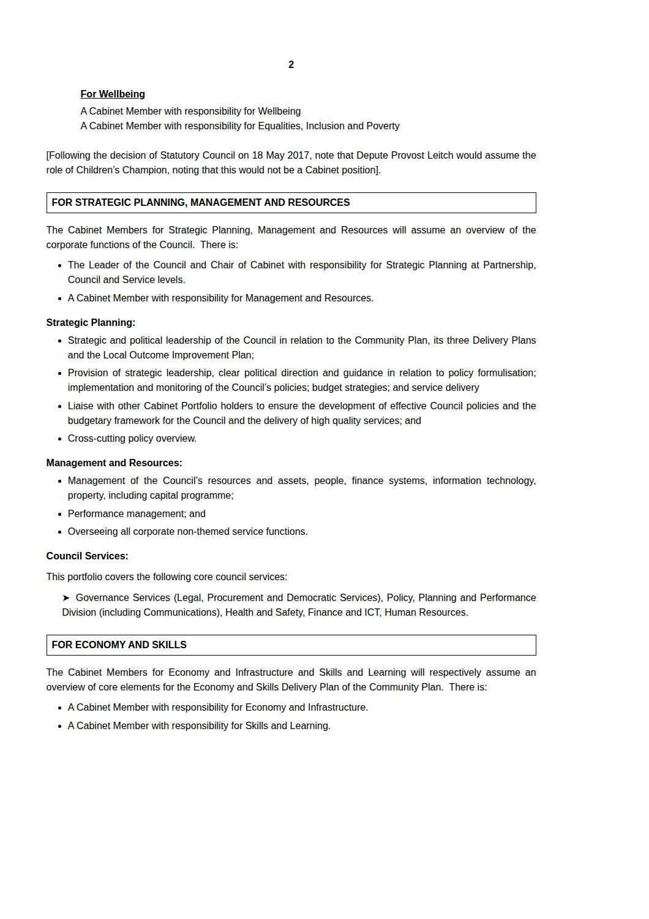2
For Wellbeing
A Cabinet Member with responsibility for Wellbeing
A Cabinet Member with responsibility for Equalities, Inclusion and Poverty
[Following the decision of Statutory Council on 18 May 2017, note that Depute Provost Leitch would assume the role of Children’s Champion, noting that this would not be a Cabinet position].
FOR STRATEGIC PLANNING, MANAGEMENT AND RESOURCES
The Cabinet Members for Strategic Planning, Management and Resources will assume an overview of the corporate functions of the Council. There is:
The Leader of the Council and Chair of Cabinet with responsibility for Strategic Planning at Partnership, Council and Service levels.
A Cabinet Member with responsibility for Management and Resources.
Strategic Planning:
Strategic and political leadership of the Council in relation to the Community Plan, its three Delivery Plans and the Local Outcome Improvement Plan;
Provision of strategic leadership, clear political direction and guidance in relation to policy formulisation; implementation and monitoring of the Council’s policies; budget strategies; and service delivery
Liaise with other Cabinet Portfolio holders to ensure the development of effective Council policies and the budgetary framework for the Council and the delivery of high quality services; and
Cross-cutting policy overview.
Management and Resources:
Management of the Council’s resources and assets, people, finance systems, information technology, property, including capital programme;
Performance management; and
Overseeing all corporate non-themed service functions.
Council Services:
This portfolio covers the following core council services:
Governance Services (Legal, Procurement and Democratic Services), Policy, Planning and Performance Division (including Communications), Health and Safety, Finance and ICT, Human Resources.
FOR ECONOMY AND SKILLS
The Cabinet Members for Economy and Infrastructure and Skills and Learning will respectively assume an overview of core elements for the Economy and Skills Delivery Plan of the Community Plan. There is:
A Cabinet Member with responsibility for Economy and Infrastructure.
A Cabinet Member with responsibility for Skills and Learning.